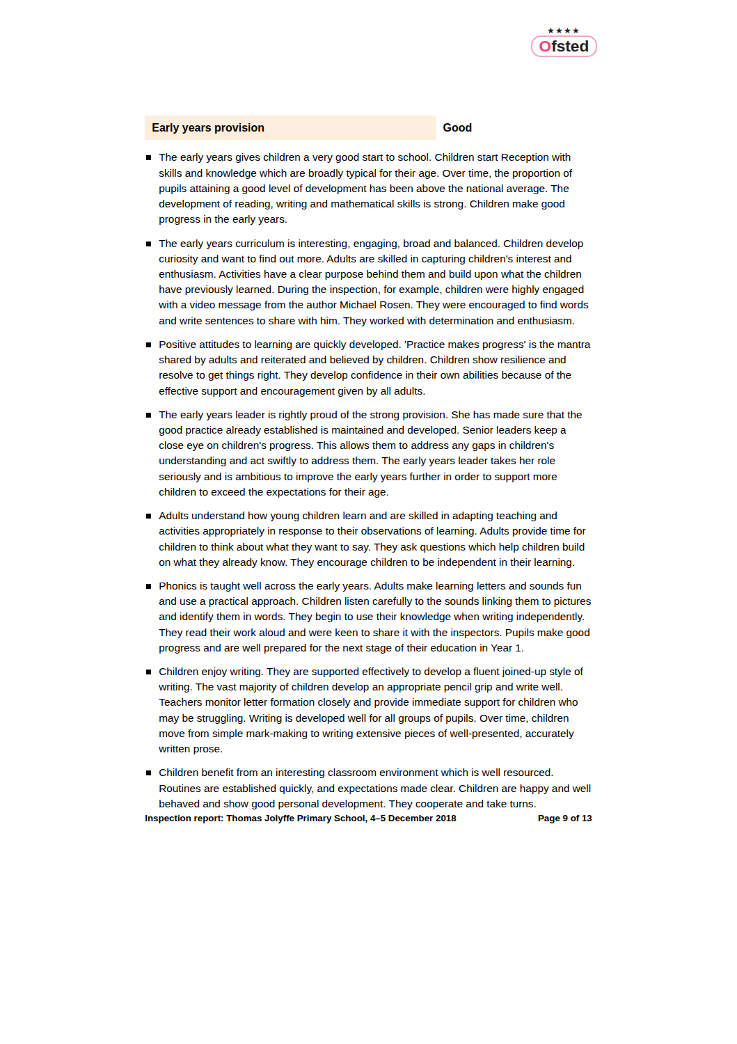★★★★
Ofsted
Early years provision
Good
The early years gives children a very good start to school. Children start Reception with skills and knowledge which are broadly typical for their age. Over time, the proportion of pupils attaining a good level of development has been above the national average. The development of reading, writing and mathematical skills is strong. Children make good progress in the early years.
The early years curriculum is interesting, engaging, broad and balanced. Children develop curiosity and want to find out more. Adults are skilled in capturing children's interest and enthusiasm. Activities have a clear purpose behind them and build upon what the children have previously learned. During the inspection, for example, children were highly engaged with a video message from the author Michael Rosen. They were encouraged to find words and write sentences to share with him. They worked with determination and enthusiasm.
Positive attitudes to learning are quickly developed. 'Practice makes progress' is the mantra shared by adults and reiterated and believed by children. Children show resilience and resolve to get things right. They develop confidence in their own abilities because of the effective support and encouragement given by all adults.
The early years leader is rightly proud of the strong provision. She has made sure that the good practice already established is maintained and developed. Senior leaders keep a close eye on children's progress. This allows them to address any gaps in children's understanding and act swiftly to address them. The early years leader takes her role seriously and is ambitious to improve the early years further in order to support more children to exceed the expectations for their age.
Adults understand how young children learn and are skilled in adapting teaching and activities appropriately in response to their observations of learning. Adults provide time for children to think about what they want to say. They ask questions which help children build on what they already know. They encourage children to be independent in their learning.
Phonics is taught well across the early years. Adults make learning letters and sounds fun and use a practical approach. Children listen carefully to the sounds linking them to pictures and identify them in words. They begin to use their knowledge when writing independently. They read their work aloud and were keen to share it with the inspectors. Pupils make good progress and are well prepared for the next stage of their education in Year 1.
Children enjoy writing. They are supported effectively to develop a fluent joined-up style of writing. The vast majority of children develop an appropriate pencil grip and write well. Teachers monitor letter formation closely and provide immediate support for children who may be struggling. Writing is developed well for all groups of pupils. Over time, children move from simple mark-making to writing extensive pieces of well-presented, accurately written prose.
Children benefit from an interesting classroom environment which is well resourced. Routines are established quickly, and expectations made clear. Children are happy and well behaved and show good personal development. They cooperate and take turns.
Inspection report: Thomas Jolyffe Primary School, 4–5 December 2018
Page 9 of 13